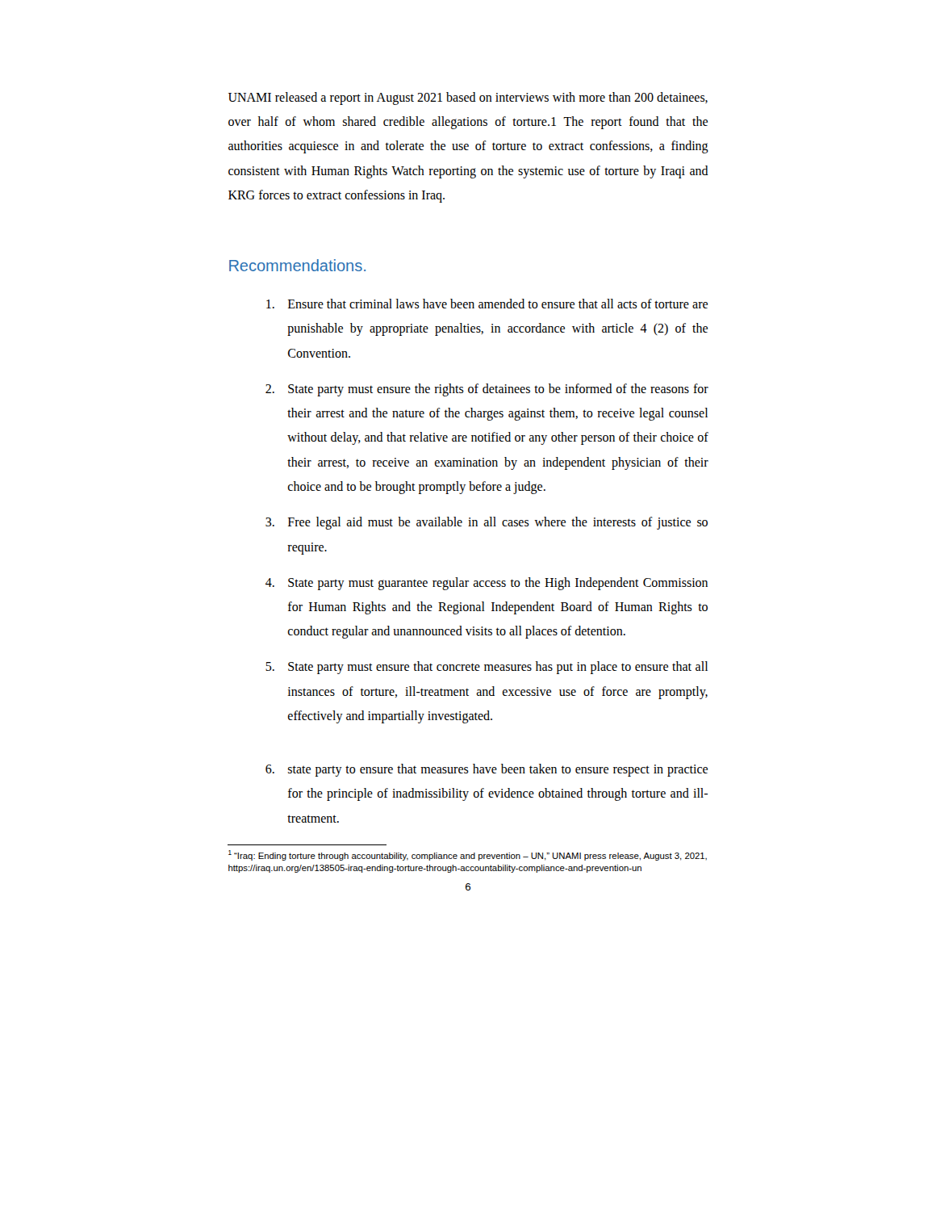UNAMI released a report in August 2021 based on interviews with more than 200 detainees, over half of whom shared credible allegations of torture.1 The report found that the authorities acquiesce in and tolerate the use of torture to extract confessions, a finding consistent with Human Rights Watch reporting on the systemic use of torture by Iraqi and KRG forces to extract confessions in Iraq.
Recommendations.
Ensure that criminal laws have been amended to ensure that all acts of torture are punishable by appropriate penalties, in accordance with article 4 (2) of the Convention.
State party must ensure the rights of detainees to be informed of the reasons for their arrest and the nature of the charges against them, to receive legal counsel without delay, and that relative are notified or any other person of their choice of their arrest, to receive an examination by an independent physician of their choice and to be brought promptly before a judge.
Free legal aid must be available in all cases where the interests of justice so require.
State party must guarantee regular access to the High Independent Commission for Human Rights and the Regional Independent Board of Human Rights to conduct regular and unannounced visits to all places of detention.
State party must ensure that concrete measures has put in place to ensure that all instances of torture, ill-treatment and excessive use of force are promptly, effectively and impartially investigated.
state party to ensure that measures have been taken to ensure respect in practice for the principle of inadmissibility of evidence obtained through torture and ill-treatment.
1 “Iraq: Ending torture through accountability, compliance and prevention – UN,” UNAMI press release, August 3, 2021, https://iraq.un.org/en/138505-iraq-ending-torture-through-accountability-compliance-and-prevention-un
6